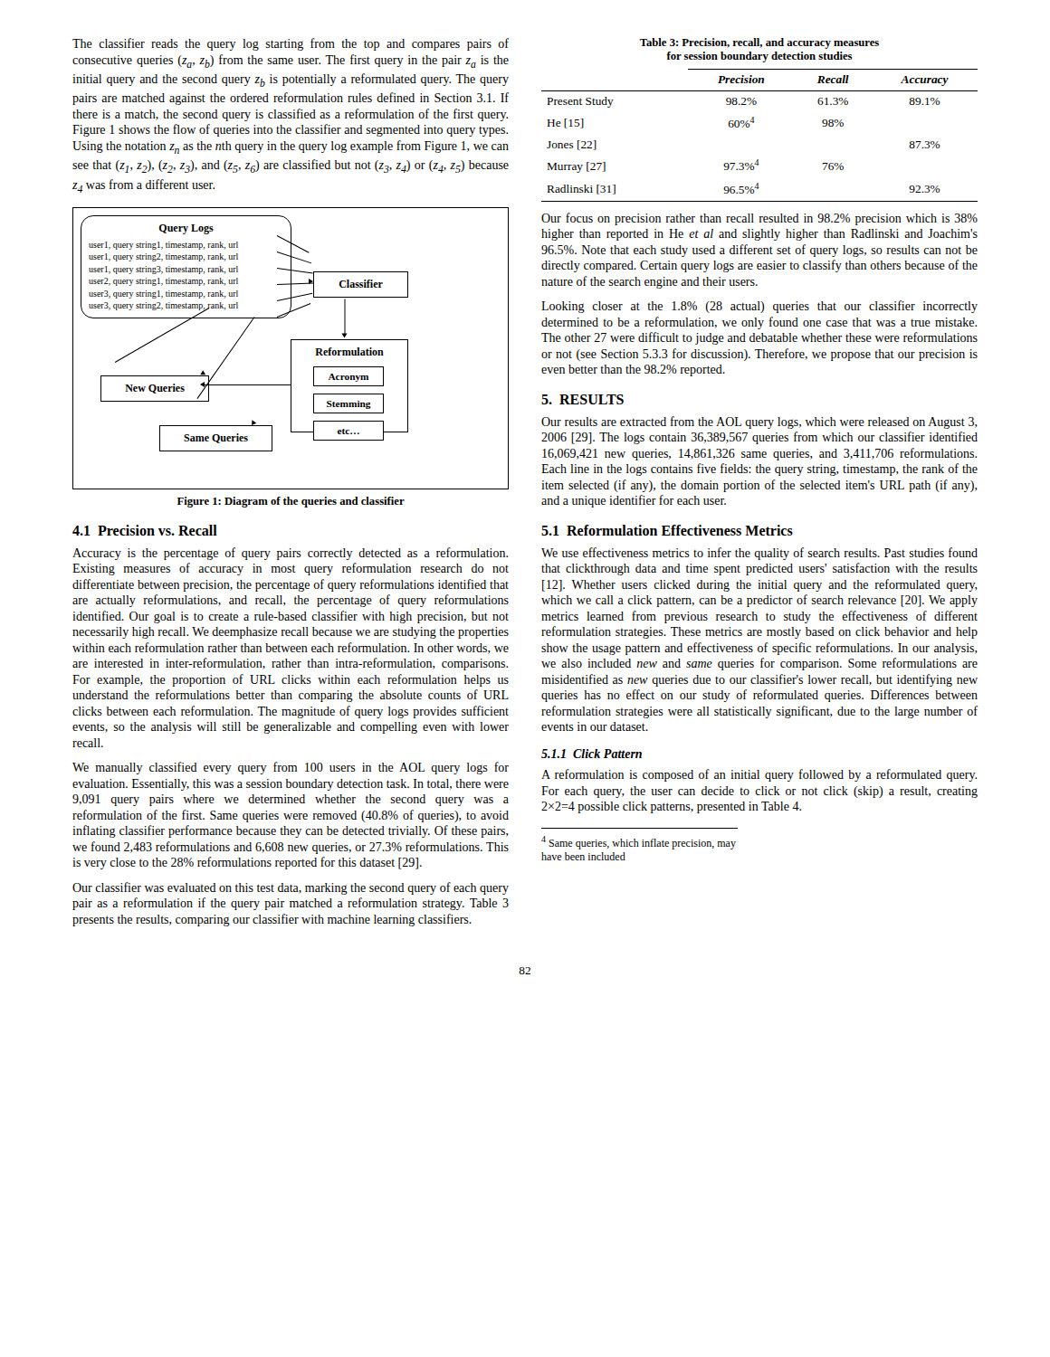The classifier reads the query log starting from the top and compares pairs of consecutive queries (za, zb) from the same user. The first query in the pair za is the initial query and the second query zb is potentially a reformulated query. The query pairs are matched against the ordered reformulation rules defined in Section 3.1. If there is a match, the second query is classified as a reformulation of the first query. Figure 1 shows the flow of queries into the classifier and segmented into query types. Using the notation zn as the nth query in the query log example from Figure 1, we can see that (z1, z2), (z2, z3), and (z5, z6) are classified but not (z3, z4) or (z4, z5) because z4 was from a different user.
Query Logs
user1, query string1, timestamp, rank, url
user1, query string2, timestamp, rank, url
user1, query string3, timestamp, rank, url
user2, query string1, timestamp, rank, url
user3, query string1, timestamp, rank, url
user3, query string2, timestamp, rank, url
Classifier
Reformulation
Acronym
Stemming
etc…
New Queries
Same Queries
Figure 1: Diagram of the queries and classifier
4.1 Precision vs. Recall
Accuracy is the percentage of query pairs correctly detected as a reformulation. Existing measures of accuracy in most query reformulation research do not differentiate between precision, the percentage of query reformulations identified that are actually reformulations, and recall, the percentage of query reformulations identified. Our goal is to create a rule-based classifier with high precision, but not necessarily high recall. We deemphasize recall because we are studying the properties within each reformulation rather than between each reformulation. In other words, we are interested in inter-reformulation, rather than intra-reformulation, comparisons. For example, the proportion of URL clicks within each reformulation helps us understand the reformulations better than comparing the absolute counts of URL clicks between each reformulation. The magnitude of query logs provides sufficient events, so the analysis will still be generalizable and compelling even with lower recall.
We manually classified every query from 100 users in the AOL query logs for evaluation. Essentially, this was a session boundary detection task. In total, there were 9,091 query pairs where we determined whether the second query was a reformulation of the first. Same queries were removed (40.8% of queries), to avoid inflating classifier performance because they can be detected trivially. Of these pairs, we found 2,483 reformulations and 6,608 new queries, or 27.3% reformulations. This is very close to the 28% reformulations reported for this dataset [29].
Our classifier was evaluated on this test data, marking the second query of each query pair as a reformulation if the query pair matched a reformulation strategy. Table 3 presents the results, comparing our classifier with machine learning classifiers.
Table 3: Precision, recall, and accuracy measures
for session boundary detection studies
| | Precision | Recall | Accuracy |
| --- | --- | --- | --- |
| Present Study | 98.2% | 61.3% | 89.1% |
| He [15] | 60% 4 | 98% | |
| Jones [22] | | | 87.3% |
| Murray [27] | 97.3% 4 | 76% | |
| Radlinski [31] | 96.5% 4 | | 92.3% |
Our focus on precision rather than recall resulted in 98.2% precision which is 38% higher than reported in He et al and slightly higher than Radlinski and Joachim's 96.5%. Note that each study used a different set of query logs, so results can not be directly compared. Certain query logs are easier to classify than others because of the nature of the search engine and their users.
Looking closer at the 1.8% (28 actual) queries that our classifier incorrectly determined to be a reformulation, we only found one case that was a true mistake. The other 27 were difficult to judge and debatable whether these were reformulations or not (see Section 5.3.3 for discussion). Therefore, we propose that our precision is even better than the 98.2% reported.
5. RESULTS
Our results are extracted from the AOL query logs, which were released on August 3, 2006 [29]. The logs contain 36,389,567 queries from which our classifier identified 16,069,421 new queries, 14,861,326 same queries, and 3,411,706 reformulations. Each line in the logs contains five fields: the query string, timestamp, the rank of the item selected (if any), the domain portion of the selected item's URL path (if any), and a unique identifier for each user.
5.1 Reformulation Effectiveness Metrics
We use effectiveness metrics to infer the quality of search results. Past studies found that clickthrough data and time spent predicted users' satisfaction with the results [12]. Whether users clicked during the initial query and the reformulated query, which we call a click pattern, can be a predictor of search relevance [20]. We apply metrics learned from previous research to study the effectiveness of different reformulation strategies. These metrics are mostly based on click behavior and help show the usage pattern and effectiveness of specific reformulations. In our analysis, we also included new and same queries for comparison. Some reformulations are misidentified as new queries due to our classifier's lower recall, but identifying new queries has no effect on our study of reformulated queries. Differences between reformulation strategies were all statistically significant, due to the large number of events in our dataset.
5.1.1 Click Pattern
A reformulation is composed of an initial query followed by a reformulated query. For each query, the user can decide to click or not click (skip) a result, creating 2×2=4 possible click patterns, presented in Table 4.
4 Same queries, which inflate precision, may have been included
82